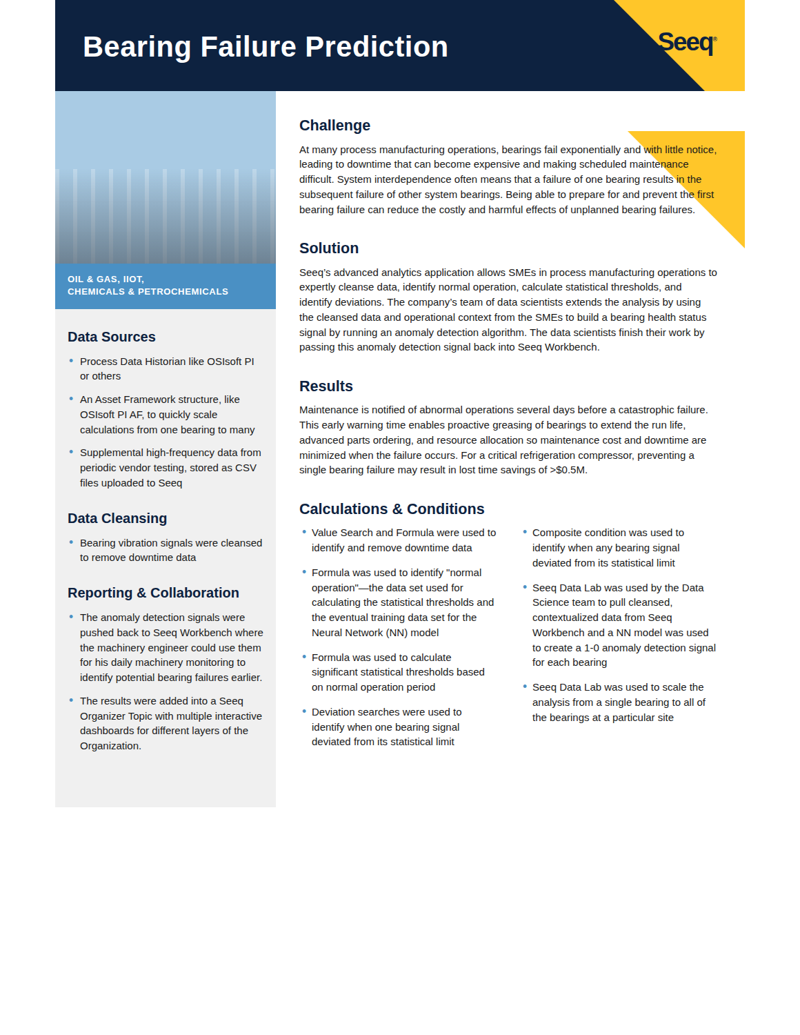Bearing Failure Prediction
Seeq®
OIL & GAS, IIOT,
CHEMICALS & PETROCHEMICALS
Data Sources
Process Data Historian like OSIsoft PI or others
An Asset Framework structure, like OSIsoft PI AF, to quickly scale calculations from one bearing to many
Supplemental high-frequency data from periodic vendor testing, stored as CSV files uploaded to Seeq
Data Cleansing
Bearing vibration signals were cleansed to remove downtime data
Reporting & Collaboration
The anomaly detection signals were pushed back to Seeq Workbench where the machinery engineer could use them for his daily machinery monitoring to identify potential bearing failures earlier.
The results were added into a Seeq Organizer Topic with multiple interactive dashboards for different layers of the Organization.
Challenge
At many process manufacturing operations, bearings fail exponentially and with little notice, leading to downtime that can become expensive and making scheduled maintenance difficult. System interdependence often means that a failure of one bearing results in the subsequent failure of other system bearings. Being able to prepare for and prevent the first bearing failure can reduce the costly and harmful effects of unplanned bearing failures.
Solution
Seeq’s advanced analytics application allows SMEs in process manufacturing operations to expertly cleanse data, identify normal operation, calculate statistical thresholds, and identify deviations. The company’s team of data scientists extends the analysis by using the cleansed data and operational context from the SMEs to build a bearing health status signal by running an anomaly detection algorithm. The data scientists finish their work by passing this anomaly detection signal back into Seeq Workbench.
Results
Maintenance is notified of abnormal operations several days before a catastrophic failure. This early warning time enables proactive greasing of bearings to extend the run life, advanced parts ordering, and resource allocation so maintenance cost and downtime are minimized when the failure occurs. For a critical refrigeration compressor, preventing a single bearing failure may result in lost time savings of >$0.5M.
Calculations & Conditions
Value Search and Formula were used to identify and remove downtime data
Formula was used to identify "normal operation"—the data set used for calculating the statistical thresholds and the eventual training data set for the Neural Network (NN) model
Formula was used to calculate significant statistical thresholds based on normal operation period
Deviation searches were used to identify when one bearing signal deviated from its statistical limit
Composite condition was used to identify when any bearing signal deviated from its statistical limit
Seeq Data Lab was used by the Data Science team to pull cleansed, contextualized data from Seeq Workbench and a NN model was used to create a 1-0 anomaly detection signal for each bearing
Seeq Data Lab was used to scale the analysis from a single bearing to all of the bearings at a particular site